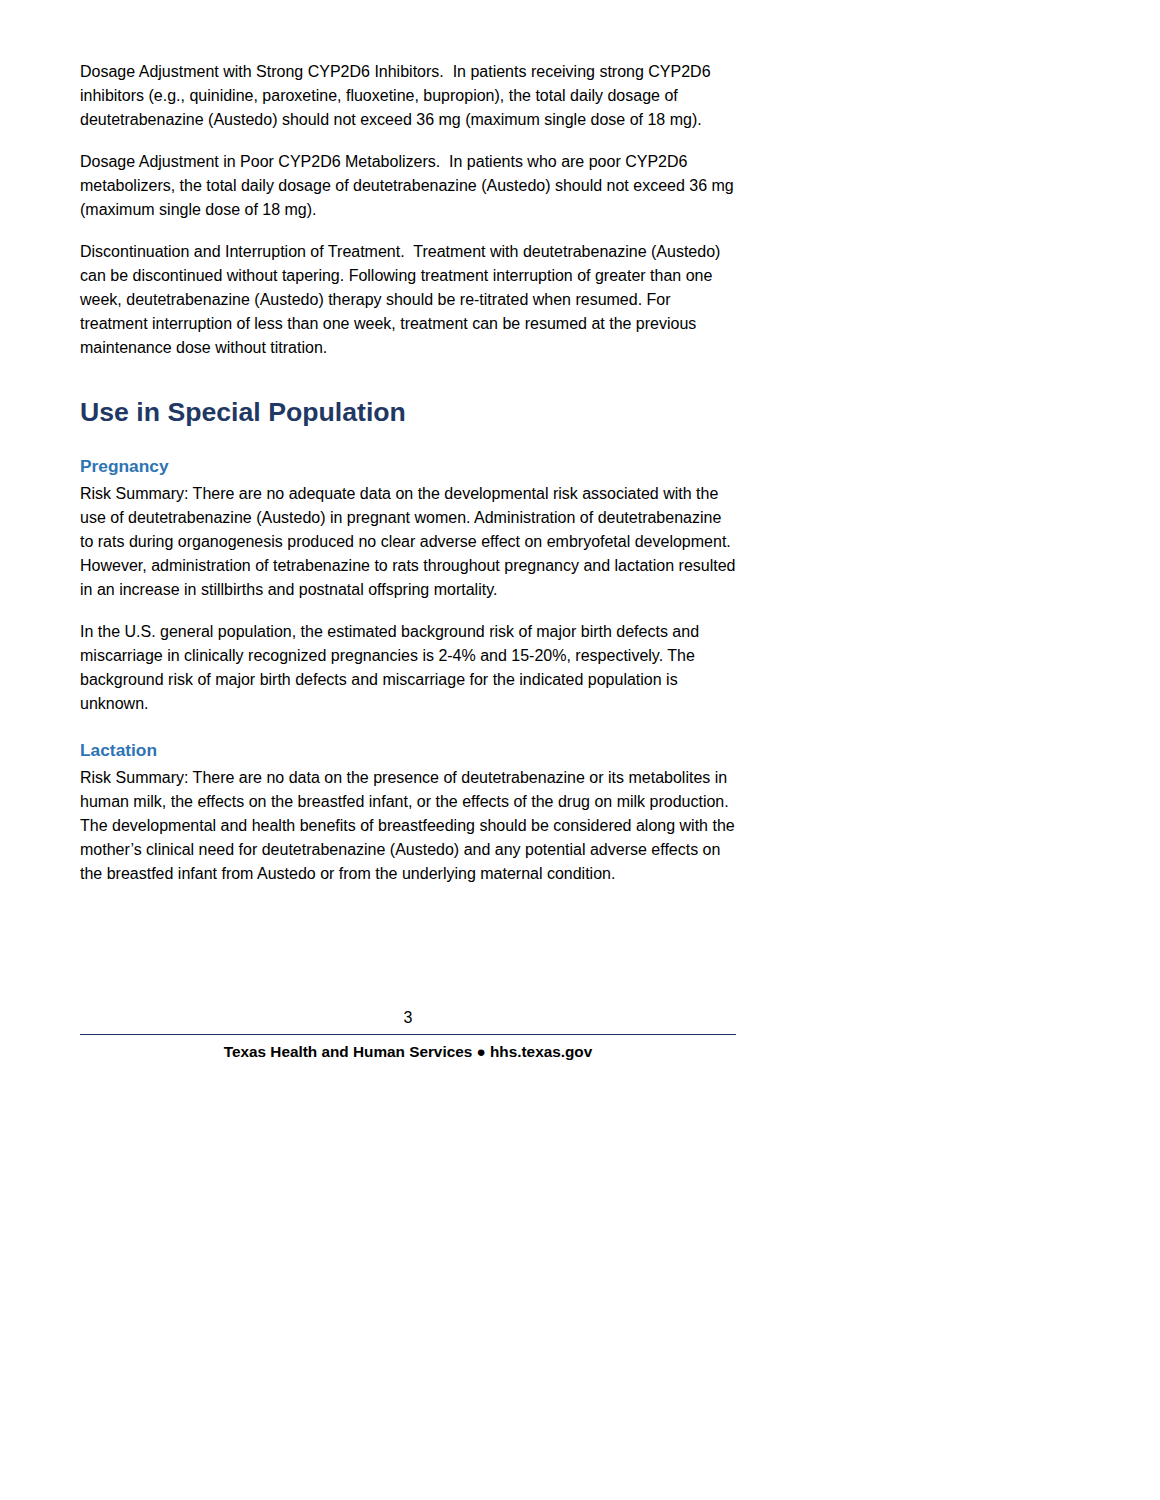Dosage Adjustment with Strong CYP2D6 Inhibitors. In patients receiving strong CYP2D6 inhibitors (e.g., quinidine, paroxetine, fluoxetine, bupropion), the total daily dosage of deutetrabenazine (Austedo) should not exceed 36 mg (maximum single dose of 18 mg).
Dosage Adjustment in Poor CYP2D6 Metabolizers. In patients who are poor CYP2D6 metabolizers, the total daily dosage of deutetrabenazine (Austedo) should not exceed 36 mg (maximum single dose of 18 mg).
Discontinuation and Interruption of Treatment. Treatment with deutetrabenazine (Austedo) can be discontinued without tapering. Following treatment interruption of greater than one week, deutetrabenazine (Austedo) therapy should be re-titrated when resumed. For treatment interruption of less than one week, treatment can be resumed at the previous maintenance dose without titration.
Use in Special Population
Pregnancy
Risk Summary: There are no adequate data on the developmental risk associated with the use of deutetrabenazine (Austedo) in pregnant women. Administration of deutetrabenazine to rats during organogenesis produced no clear adverse effect on embryofetal development. However, administration of tetrabenazine to rats throughout pregnancy and lactation resulted in an increase in stillbirths and postnatal offspring mortality.
In the U.S. general population, the estimated background risk of major birth defects and miscarriage in clinically recognized pregnancies is 2-4% and 15-20%, respectively. The background risk of major birth defects and miscarriage for the indicated population is unknown.
Lactation
Risk Summary: There are no data on the presence of deutetrabenazine or its metabolites in human milk, the effects on the breastfed infant, or the effects of the drug on milk production. The developmental and health benefits of breastfeeding should be considered along with the mother’s clinical need for deutetrabenazine (Austedo) and any potential adverse effects on the breastfed infant from Austedo or from the underlying maternal condition.
3
Texas Health and Human Services ● hhs.texas.gov